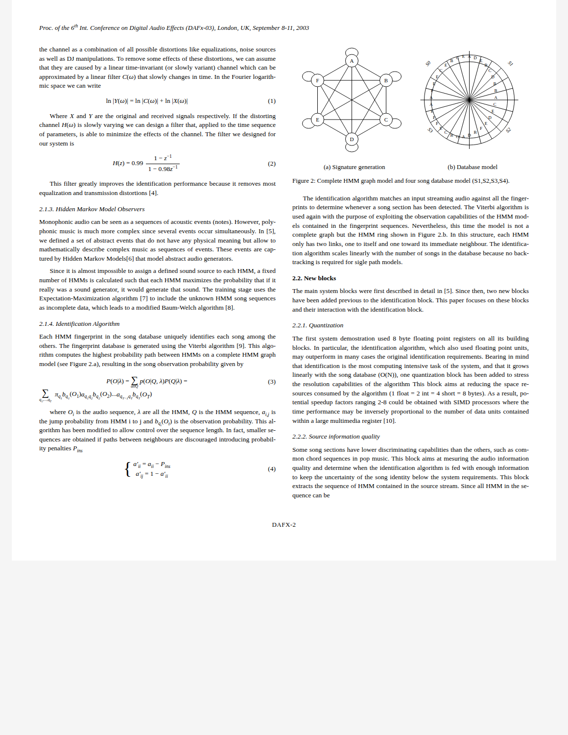Proc. of the 6th Int. Conference on Digital Audio Effects (DAFx-03), London, UK, September 8-11, 2003
the channel as a combination of all possible distortions like equalizations, noise sources as well as DJ manipulations. To remove some effects of these distortions, we can assume that they are caused by a linear time-invariant (or slowly variant) channel which can be approximated by a linear filter C(ω) that slowly changes in time. In the Fourier logarithmic space we can write
ln |Y(ω)| = ln |C(ω)| + ln |X(ω)|
(1)
Where X and Y are the original and received signals respectively. If the distorting channel H(ω) is slowly varying we can design a filter that, applied to the time sequence of parameters, is able to minimize the effects of the channel. The filter we designed for our system is
H(z) = 0.99 1 − z−11 − 0.98z−1
(2)
This filter greatly improves the identification performance because it removes most equalization and transmission distortions [4].
2.1.3. Hidden Markov Model Observers
Monophonic audio can be seen as a sequences of acoustic events (notes). However, polyphonic music is much more complex since several events occur simultaneously. In [5], we defined a set of abstract events that do not have any physical meaning but allow to mathematically describe complex music as sequences of events. These events are captured by Hidden Markov Models[6] that model abstract audio generators.
Since it is almost impossible to assign a defined sound source to each HMM, a fixed number of HMMs is calculated such that each HMM maximizes the probability that if it really was a sound generator, it would generate that sound. The training stage uses the Expectation-Maximization algorithm [7] to include the unknown HMM song sequences as incomplete data, which leads to a modified Baum-Welch algorithm [8].
2.1.4. Identification Algorithm
Each HMM fingerprint in the song database uniquely identifies each song among the others. The fingerprint database is generated using the Viterbi algorithm [9]. This algorithm computes the highest probability path between HMMs on a complete HMM graph model (see Figure 2.a), resulting in the song observation probability given by
P(O|λ) = ∑allQ p(O|Q, λ)P(Q|λ) =
(3)
∑q1,...,qT πq1bq1(O1)aq1q2bq2(O2)...aqT−1qTbqT(OT)
where Oi is the audio sequence, λ are all the HMM, Q is the HMM sequence, ai,j is the jump probability from HMM i to j and bqi(Ot) is the observation probability. This algorithm has been modified to allow control over the sequence length. In fact, smaller sequences are obtained if paths between neighbours are discouraged introducing probability penalties Pins
{
a′ii = aii − Pins
a′ij = 1 − a′ii
(4)
A B C D E F A D E B C D B B A C E D E F B D A O B C E F F E A A F E F C E B C E S0 S1 S2 S3
(a) Signature generation
(b) Database model
Figure 2: Complete HMM graph model and four song database model (S1,S2,S3,S4).
The identification algorithm matches an input streaming audio against all the fingerprints to determine whenever a song section has been detected. The Viterbi algorithm is used again with the purpose of exploiting the observation capabilities of the HMM models contained in the fingerprint sequences. Nevertheless, this time the model is not a complete graph but the HMM ring shown in Figure 2.b. In this structure, each HMM only has two links, one to itself and one toward its immediate neighbour. The identification algorithm scales linearly with the number of songs in the database because no backtracking is required for sigle path models.
2.2. New blocks
The main system blocks were first described in detail in [5]. Since then, two new blocks have been added previous to the identification block. This paper focuses on these blocks and their interaction with the identification block.
2.2.1. Quantization
The first system demostration used 8 byte floating point registers on all its building blocks. In particular, the identification algorithm, which also used floating point units, may outperform in many cases the original identification requirements. Bearing in mind that identification is the most computing intensive task of the system, and that it grows linearly with the song database (O(N)), one quantization block has been added to stress the resolution capabilities of the algorithm This block aims at reducing the space resources consumed by the algorithm (1 float = 2 int = 4 short = 8 bytes). As a result, potential speedup factors ranging 2-8 could be obtained with SIMD processors where the time performance may be inversely proportional to the number of data units contained within a large multimedia register [10].
2.2.2. Source information quality
Some song sections have lower discriminating capabilities than the others, such as common chord sequences in pop music. This block aims at mesuring the audio information quality and determine when the identification algorithm is fed with enough information to keep the uncertainty of the song identity below the system requirements. This block extracts the sequence of HMM contained in the source stream. Since all HMM in the sequence can be
DAFX-2